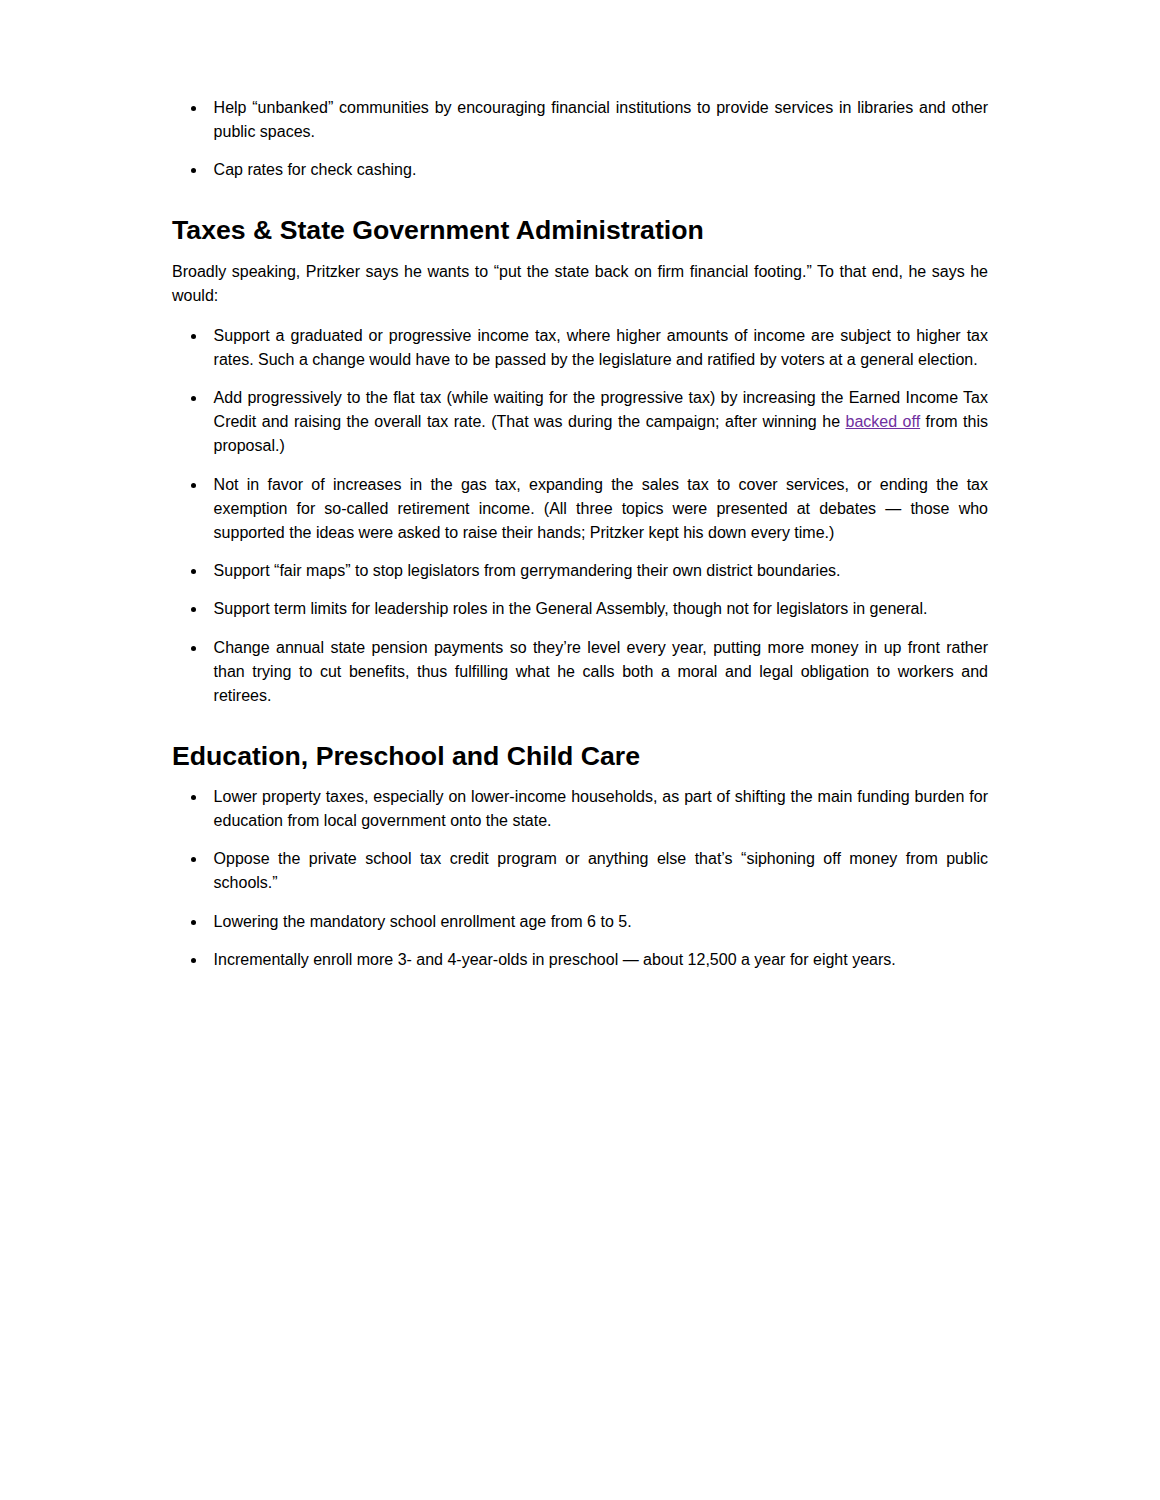Help “unbanked” communities by encouraging financial institutions to provide services in libraries and other public spaces.
Cap rates for check cashing.
Taxes & State Government Administration
Broadly speaking, Pritzker says he wants to “put the state back on firm financial footing.” To that end, he says he would:
Support a graduated or progressive income tax, where higher amounts of income are subject to higher tax rates. Such a change would have to be passed by the legislature and ratified by voters at a general election.
Add progressively to the flat tax (while waiting for the progressive tax) by increasing the Earned Income Tax Credit and raising the overall tax rate. (That was during the campaign; after winning he backed off from this proposal.)
Not in favor of increases in the gas tax, expanding the sales tax to cover services, or ending the tax exemption for so-called retirement income. (All three topics were presented at debates — those who supported the ideas were asked to raise their hands; Pritzker kept his down every time.)
Support “fair maps” to stop legislators from gerrymandering their own district boundaries.
Support term limits for leadership roles in the General Assembly, though not for legislators in general.
Change annual state pension payments so they’re level every year, putting more money in up front rather than trying to cut benefits, thus fulfilling what he calls both a moral and legal obligation to workers and retirees.
Education, Preschool and Child Care
Lower property taxes, especially on lower-income households, as part of shifting the main funding burden for education from local government onto the state.
Oppose the private school tax credit program or anything else that’s “siphoning off money from public schools.”
Lowering the mandatory school enrollment age from 6 to 5.
Incrementally enroll more 3- and 4-year-olds in preschool — about 12,500 a year for eight years.